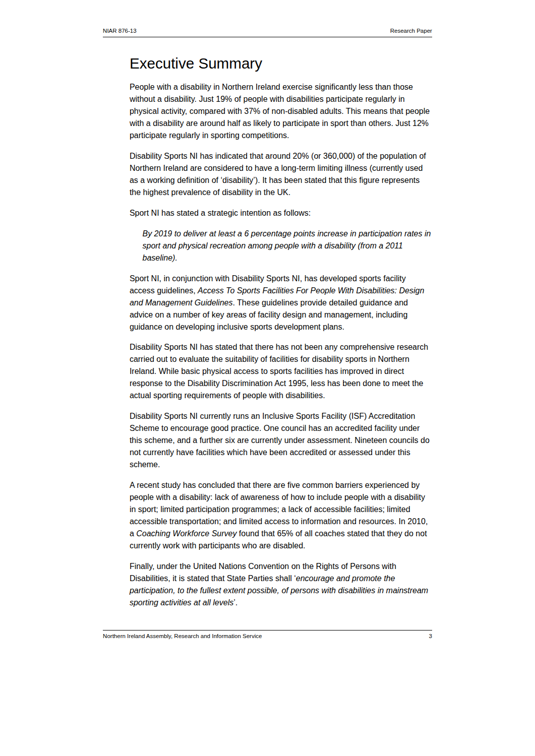NIAR 876-13
Research Paper
Executive Summary
People with a disability in Northern Ireland exercise significantly less than those without a disability. Just 19% of people with disabilities participate regularly in physical activity, compared with 37% of non-disabled adults. This means that people with a disability are around half as likely to participate in sport than others. Just 12% participate regularly in sporting competitions.
Disability Sports NI has indicated that around 20% (or 360,000) of the population of Northern Ireland are considered to have a long-term limiting illness (currently used as a working definition of ‘disability’). It has been stated that this figure represents the highest prevalence of disability in the UK.
Sport NI has stated a strategic intention as follows:
By 2019 to deliver at least a 6 percentage points increase in participation rates in sport and physical recreation among people with a disability (from a 2011 baseline).
Sport NI, in conjunction with Disability Sports NI, has developed sports facility access guidelines, Access To Sports Facilities For People With Disabilities: Design and Management Guidelines. These guidelines provide detailed guidance and advice on a number of key areas of facility design and management, including guidance on developing inclusive sports development plans.
Disability Sports NI has stated that there has not been any comprehensive research carried out to evaluate the suitability of facilities for disability sports in Northern Ireland. While basic physical access to sports facilities has improved in direct response to the Disability Discrimination Act 1995, less has been done to meet the actual sporting requirements of people with disabilities.
Disability Sports NI currently runs an Inclusive Sports Facility (ISF) Accreditation Scheme to encourage good practice. One council has an accredited facility under this scheme, and a further six are currently under assessment. Nineteen councils do not currently have facilities which have been accredited or assessed under this scheme.
A recent study has concluded that there are five common barriers experienced by people with a disability: lack of awareness of how to include people with a disability in sport; limited participation programmes; a lack of accessible facilities; limited accessible transportation; and limited access to information and resources. In 2010, a Coaching Workforce Survey found that 65% of all coaches stated that they do not currently work with participants who are disabled.
Finally, under the United Nations Convention on the Rights of Persons with Disabilities, it is stated that State Parties shall ‘encourage and promote the participation, to the fullest extent possible, of persons with disabilities in mainstream sporting activities at all levels’.
Northern Ireland Assembly, Research and Information Service
3